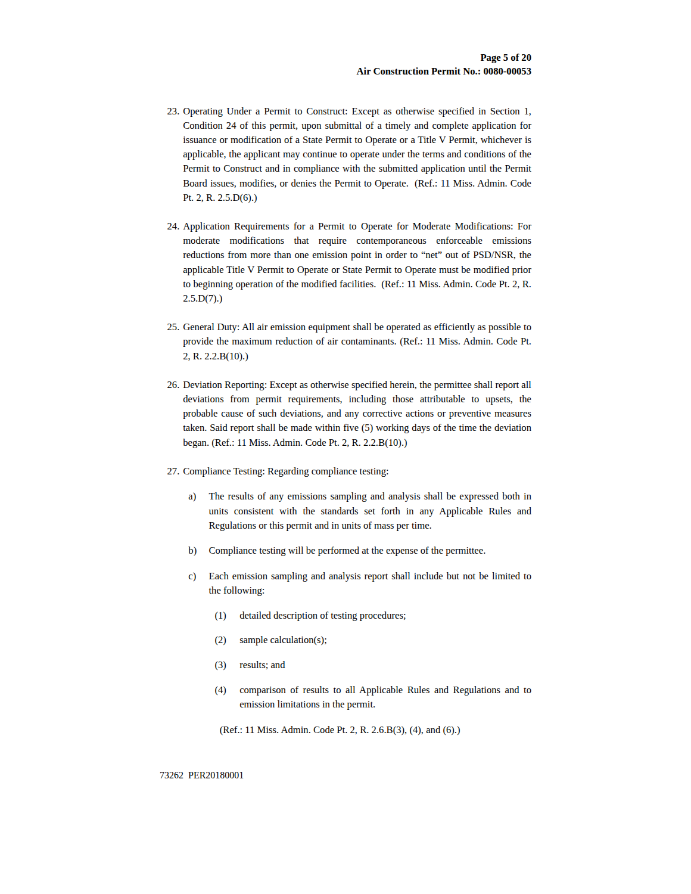Page 5 of 20 Air Construction Permit No.: 0080-00053
23 Operating Under a Permit to Construct: Except as otherwise specified in Section 1, Condition 24 of this permit, upon submittal of a timely and complete application for issuance or modification of a State Permit to Operate or a Title V Permit, whichever is applicable, the applicant may continue to operate under the terms and conditions of the Permit to Construct and in compliance with the submitted application until the Permit Board issues, modifies, or denies the Permit to Operate. (Ref.: 11 Miss. Admin. Code Pt. 2, R. 2.5.D(6).)
24 Application Requirements for a Permit to Operate for Moderate Modifications: For moderate modifications that require contemporaneous enforceable emissions reductions from more than one emission point in order to “net” out of PSD/NSR, the applicable Title V Permit to Operate or State Permit to Operate must be modified prior to beginning operation of the modified facilities. (Ref.: 11 Miss. Admin. Code Pt. 2, R. 2.5.D(7).)
25 General Duty: All air emission equipment shall be operated as efficiently as possible to provide the maximum reduction of air contaminants. (Ref.: 11 Miss. Admin. Code Pt. 2, R. 2.2.B(10).)
26 Deviation Reporting: Except as otherwise specified herein, the permittee shall report all deviations from permit requirements, including those attributable to upsets, the probable cause of such deviations, and any corrective actions or preventive measures taken. Said report shall be made within five (5) working days of the time the deviation began. (Ref.: 11 Miss. Admin. Code Pt. 2, R. 2.2.B(10).)
27 Compliance Testing: Regarding compliance testing:
a The results of any emissions sampling and analysis shall be expressed both in units consistent with the standards set forth in any Applicable Rules and Regulations or this permit and in units of mass per time.
b Compliance testing will be performed at the expense of the permittee.
c Each emission sampling and analysis report shall include but not be limited to the following:
(1) detailed description of testing procedures;
(2) sample calculation(s);
(3) results; and
(4) comparison of results to all Applicable Rules and Regulations and to emission limitations in the permit.
(Ref.: 11 Miss. Admin. Code Pt. 2, R. 2.6.B(3), (4), and (6).)
73262 PER20180001